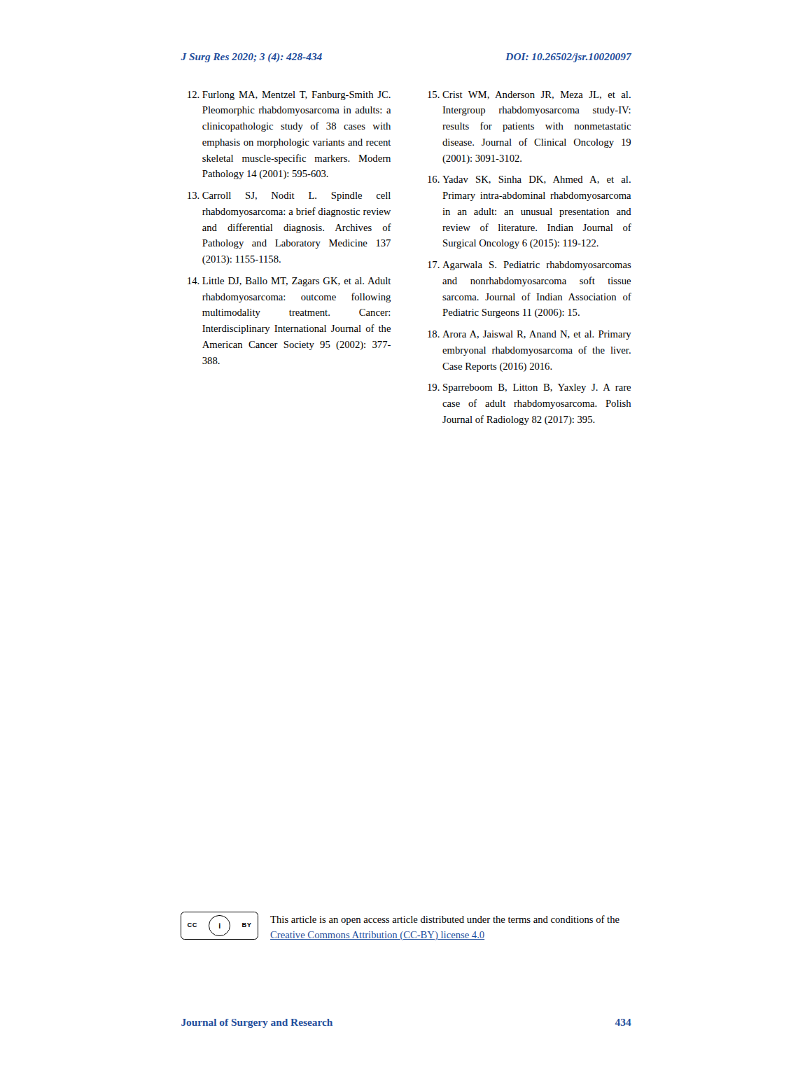J Surg Res 2020; 3 (4): 428-434 DOI: 10.26502/jsr.10020097
Furlong MA, Mentzel T, Fanburg-Smith JC. Pleomorphic rhabdomyosarcoma in adults: a clinicopathologic study of 38 cases with emphasis on morphologic variants and recent skeletal muscle-specific markers. Modern Pathology 14 (2001): 595-603.
Carroll SJ, Nodit L. Spindle cell rhabdomyosarcoma: a brief diagnostic review and differential diagnosis. Archives of Pathology and Laboratory Medicine 137 (2013): 1155-1158.
Little DJ, Ballo MT, Zagars GK, et al. Adult rhabdomyosarcoma: outcome following multimodality treatment. Cancer: Interdisciplinary International Journal of the American Cancer Society 95 (2002): 377-388.
Crist WM, Anderson JR, Meza JL, et al. Intergroup rhabdomyosarcoma study-IV: results for patients with nonmetastatic disease. Journal of Clinical Oncology 19 (2001): 3091-3102.
Yadav SK, Sinha DK, Ahmed A, et al. Primary intra-abdominal rhabdomyosarcoma in an adult: an unusual presentation and review of literature. Indian Journal of Surgical Oncology 6 (2015): 119-122.
Agarwala S. Pediatric rhabdomyosarcomas and nonrhabdomyosarcoma soft tissue sarcoma. Journal of Indian Association of Pediatric Surgeons 11 (2006): 15.
Arora A, Jaiswal R, Anand N, et al. Primary embryonal rhabdomyosarcoma of the liver. Case Reports (2016) 2016.
Sparreboom B, Litton B, Yaxley J. A rare case of adult rhabdomyosarcoma. Polish Journal of Radiology 82 (2017): 395.
CC i BY
This article is an open access article distributed under the terms and conditions of the
Creative Commons Attribution (CC-BY) license 4.0
Journal of Surgery and Research 434